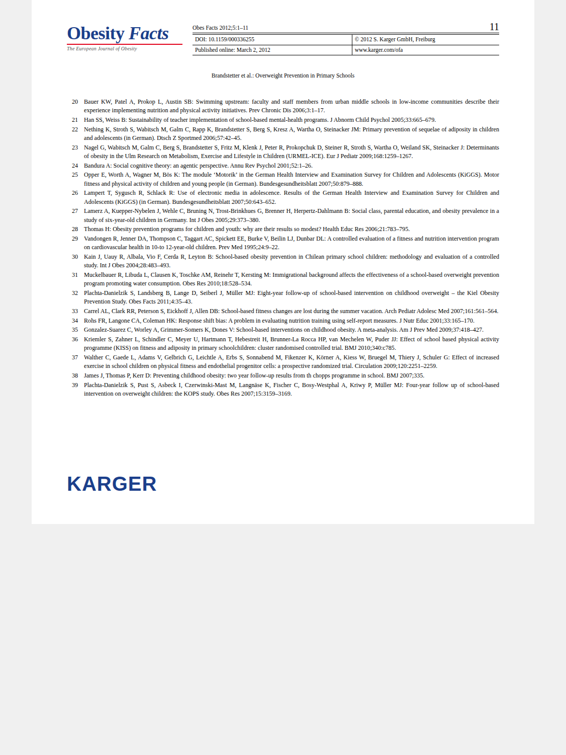11
Obesity Facts
The European Journal of Obesity
Obes Facts 2012;5:1–11
| DOI: 10.1159/000336255 | © 2012 S. Karger GmbH, Freiburg |
| Published online: March 2, 2012 | www.karger.com/ofa |
Brandstetter et al.: Overweight Prevention in Primary Schools
20 Bauer KW, Patel A, Prokop L, Austin SB: Swimming upstream: faculty and staff members from urban middle schools in low-income communities describe their experience implementing nutrition and physical activity initiatives. Prev Chronic Dis 2006;3:1–17.
21 Han SS, Weiss B: Sustainability of teacher implementation of school-based mental-health programs. J Abnorm Child Psychol 2005;33:665–679.
22 Nething K, Stroth S, Wabitsch M, Galm C, Rapp K, Brandstetter S, Berg S, Kresz A, Wartha O, Steinacker JM: Primary prevention of sequelae of adiposity in children and adolescents (in German). Dtsch Z Sportmed 2006;57:42–45.
23 Nagel G, Wabitsch M, Galm C, Berg S, Brandstetter S, Fritz M, Klenk J, Peter R, Prokopchuk D, Steiner R, Stroth S, Wartha O, Weiland SK, Steinacker J: Determinants of obesity in the Ulm Research on Metabolism, Exercise and Lifestyle in Children (URMEL-ICE). Eur J Pediatr 2009;168:1259–1267.
24 Bandura A: Social cognitive theory: an agentic perspective. Annu Rev Psychol 2001;52:1–26.
25 Opper E, Worth A, Wagner M, Bös K: The module ‘Motorik’ in the German Health Interview and Examination Survey for Children and Adolescents (KiGGS). Motor fitness and physical activity of children and young people (in German). Bundesgesundheitsblatt 2007;50:879–888.
26 Lampert T, Sygusch R, Schlack R: Use of electronic media in adolescence. Results of the German Health Interview and Examination Survey for Children and Adolescents (KiGGS) (in German). Bundesgesundheitsblatt 2007;50:643–652.
27 Lamerz A, Kuepper-Nybelen J, Wehle C, Bruning N, Trost-Brinkhues G, Brenner H, Herpertz-Dahlmann B: Social class, parental education, and obesity prevalence in a study of six-year-old children in Germany. Int J Obes 2005;29:373–380.
28 Thomas H: Obesity prevention programs for children and youth: why are their results so modest? Health Educ Res 2006;21:783–795.
29 Vandongen R, Jenner DA, Thompson C, Taggart AC, Spickett EE, Burke V, Beilin LJ, Dunbar DL: A controlled evaluation of a fitness and nutrition intervention program on cardiovascular health in 10-to 12-year-old children. Prev Med 1995;24:9–22.
30 Kain J, Uauy R, Albala, Vio F, Cerda R, Leyton B: School-based obesity prevention in Chilean primary school children: methodology and evaluation of a controlled study. Int J Obes 2004;28:483–493.
31 Muckelbauer R, Libuda L, Clausen K, Toschke AM, Reinehr T, Kersting M: Immigrational background affects the effectiveness of a school-based overweight prevention program promoting water consumption. Obes Res 2010;18:528–534.
32 Plachta-Danielzik S, Landsberg B, Lange D, Seiberl J, Müller MJ: Eight-year follow-up of school-based intervention on childhood overweight – the Kiel Obesity Prevention Study. Obes Facts 2011;4:35–43.
33 Carrel AL, Clark RR, Peterson S, Eickhoff J, Allen DB: School-based fitness changes are lost during the summer vacation. Arch Pediatr Adolesc Med 2007;161:561–564.
34 Rohs FR, Langone CA, Coleman HK: Response shift bias: A problem in evaluating nutrition training using self-report measures. J Nutr Educ 2001;33:165–170.
35 Gonzalez-Suarez C, Worley A, Grimmer-Somers K, Dones V: School-based interventions on childhood obesity. A meta-analysis. Am J Prev Med 2009;37:418–427.
36 Kriemler S, Zahner L, Schindler C, Meyer U, Hartmann T, Hebestreit H, Brunner-La Rocca HP, van Mechelen W, Puder JJ: Effect of school based physical activity programme (KISS) on fitness and adiposity in primary schoolchildren: cluster randomised controlled trial. BMJ 2010;340:c785.
37 Walther C, Gaede L, Adams V, Gelbrich G, Leichtle A, Erbs S, Sonnabend M, Fikenzer K, Körner A, Kiess W, Bruegel M, Thiery J, Schuler G: Effect of increased exercise in school children on physical fitness and endothelial progenitor cells: a prospective randomized trial. Circulation 2009;120:2251–2259.
38 James J, Thomas P, Kerr D: Preventing childhood obesity: two year follow-up results from th chopps programme in school. BMJ 2007;335.
39 Plachta-Danielzik S, Pust S, Asbeck I, Czerwinski-Mast M, Langnäse K, Fischer C, Bosy-Westphal A, Kriwy P, Müller MJ: Four-year follow up of school-based intervention on overweight children: the KOPS study. Obes Res 2007;15:3159–3169.
KARGER